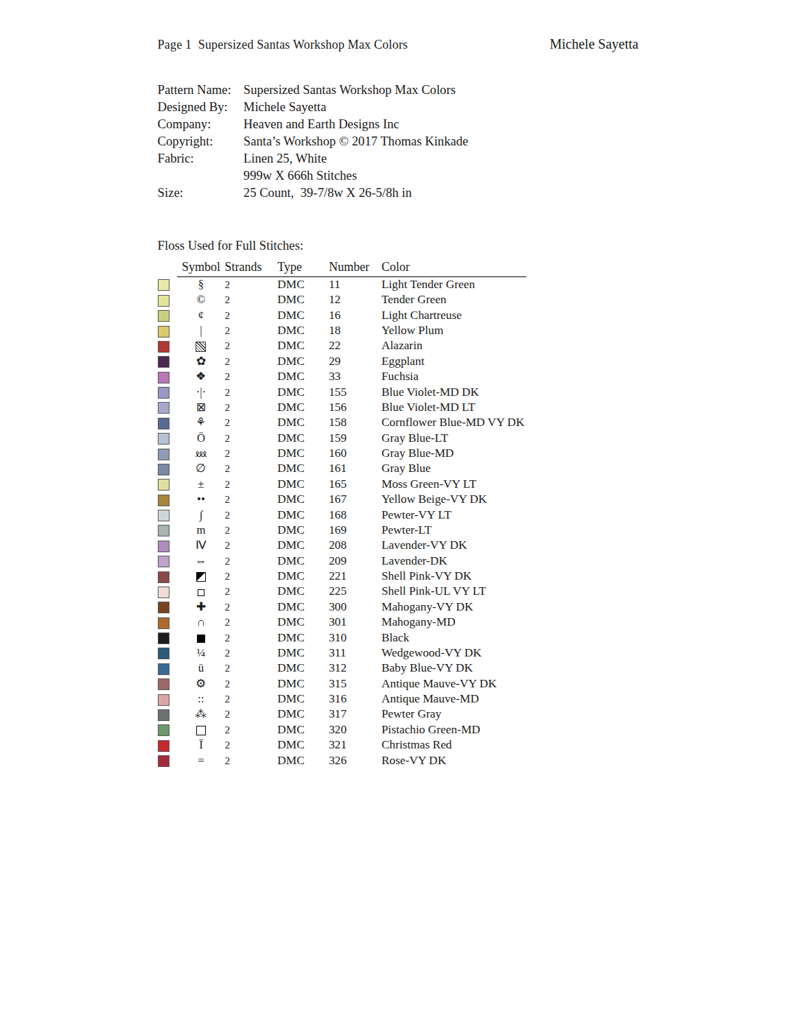Page 1 Supersized Santas Workshop Max Colors
Michele Sayetta
| Pattern Name: | Supersized Santas Workshop Max Colors |
| Designed By: | Michele Sayetta |
| Company: | Heaven and Earth Designs Inc |
| Copyright: | Santa’s Workshop © 2017 Thomas Kinkade |
| Fabric: | Linen 25, White |
| | 999w X 666h Stitches |
| Size: | 25 Count, 39-7/8w X 26-5/8h in |
Floss Used for Full Stitches:
| | Symbol | Strands | Type | Number | Color |
| --- | --- | --- | --- | --- | --- |
| | § | 2 | DMC | 11 | Light Tender Green |
| | © | 2 | DMC | 12 | Tender Green |
| | ¢ | 2 | DMC | 16 | Light Chartreuse |
| | / | 2 | DMC | 18 | Yellow Plum |
| | | 2 | DMC | 22 | Alazarin |
| | ✿ | 2 | DMC | 29 | Eggplant |
| | ❖ | 2 | DMC | 33 | Fuchsia |
| | ·/· | 2 | DMC | 155 | Blue Violet-MD DK |
| | ⊠ | 2 | DMC | 156 | Blue Violet-MD LT |
| | ⚘ | 2 | DMC | 158 | Cornflower Blue-MD VY DK |
| | Ö | 2 | DMC | 159 | Gray Blue-LT |
| | ⅏ | 2 | DMC | 160 | Gray Blue-MD |
| | ∅ | 2 | DMC | 161 | Gray Blue |
| | ± | 2 | DMC | 165 | Moss Green-VY LT |
| | •• | 2 | DMC | 167 | Yellow Beige-VY DK |
| | ∫ | 2 | DMC | 168 | Pewter-VY LT |
| | m | 2 | DMC | 169 | Pewter-LT |
| | Ⅳ | 2 | DMC | 208 | Lavender-VY DK |
| | ⇔ | 2 | DMC | 209 | Lavender-DK |
| | | 2 | DMC | 221 | Shell Pink-VY DK |
| | | 2 | DMC | 225 | Shell Pink-UL VY LT |
| | ✚ | 2 | DMC | 300 | Mahogany-VY DK |
| | ∩ | 2 | DMC | 301 | Mahogany-MD |
| | | 2 | DMC | 310 | Black |
| | ¼ | 2 | DMC | 311 | Wedgewood-VY DK |
| | ü | 2 | DMC | 312 | Baby Blue-VY DK |
| | ⚙ | 2 | DMC | 315 | Antique Mauve-VY DK |
| | :: | 2 | DMC | 316 | Antique Mauve-MD |
| | ⁂ | 2 | DMC | 317 | Pewter Gray |
| | | 2 | DMC | 320 | Pistachio Green-MD |
| | Ï | 2 | DMC | 321 | Christmas Red |
| | = | 2 | DMC | 326 | Rose-VY DK |